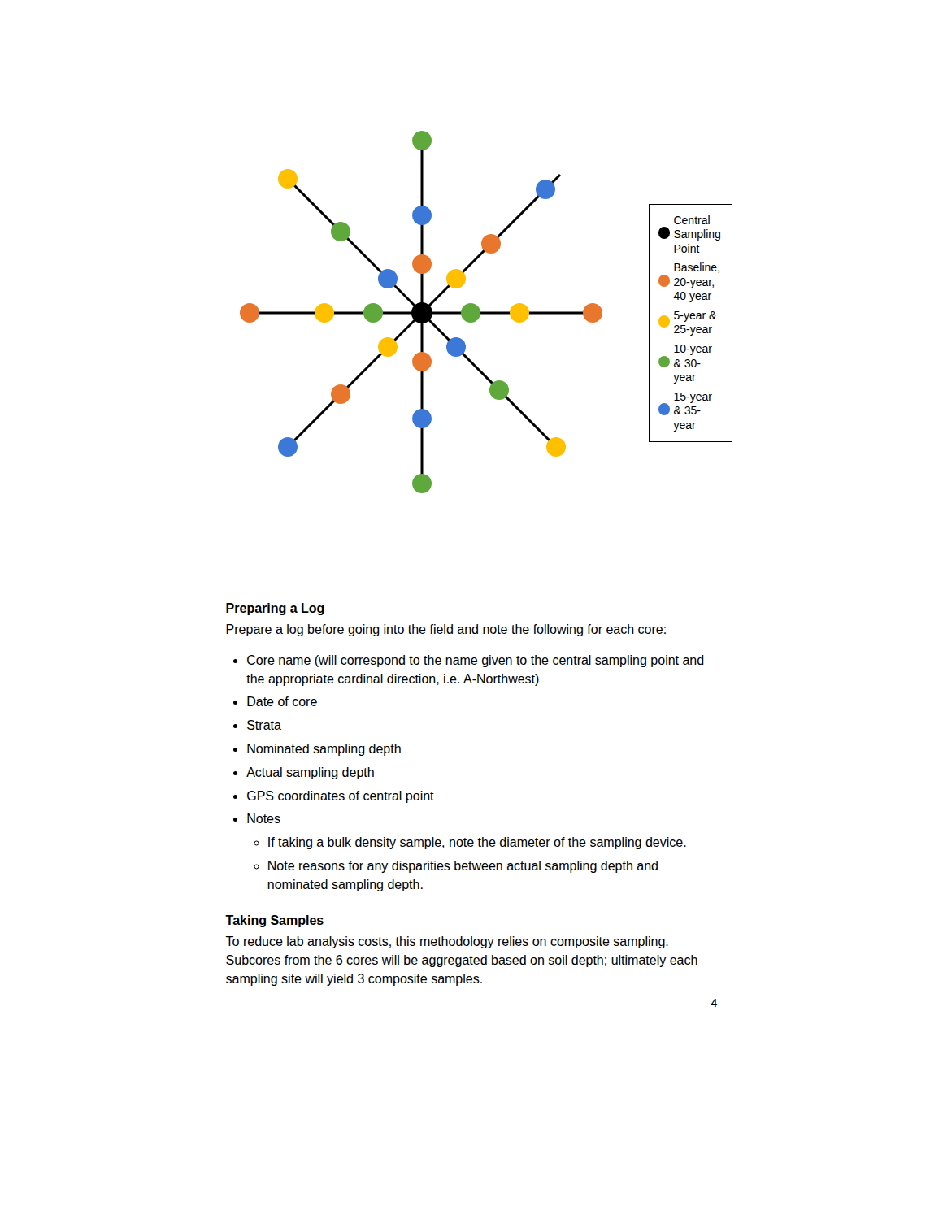| | Central Sampling Point |
| | Baseline, 20-year, 40 year |
| | 5-year & 25-year |
| | 10-year & 30-year |
| | 15-year & 35-year |
Preparing a Log
Prepare a log before going into the field and note the following for each core:
Core name (will correspond to the name given to the central sampling point and the appropriate cardinal direction, i.e. A-Northwest)
Date of core
Strata
Nominated sampling depth
Actual sampling depth
GPS coordinates of central point
Notes
If taking a bulk density sample, note the diameter of the sampling device.
Note reasons for any disparities between actual sampling depth and nominated sampling depth.
Taking Samples
To reduce lab analysis costs, this methodology relies on composite sampling. Subcores from the 6 cores will be aggregated based on soil depth; ultimately each sampling site will yield 3 composite samples.
4